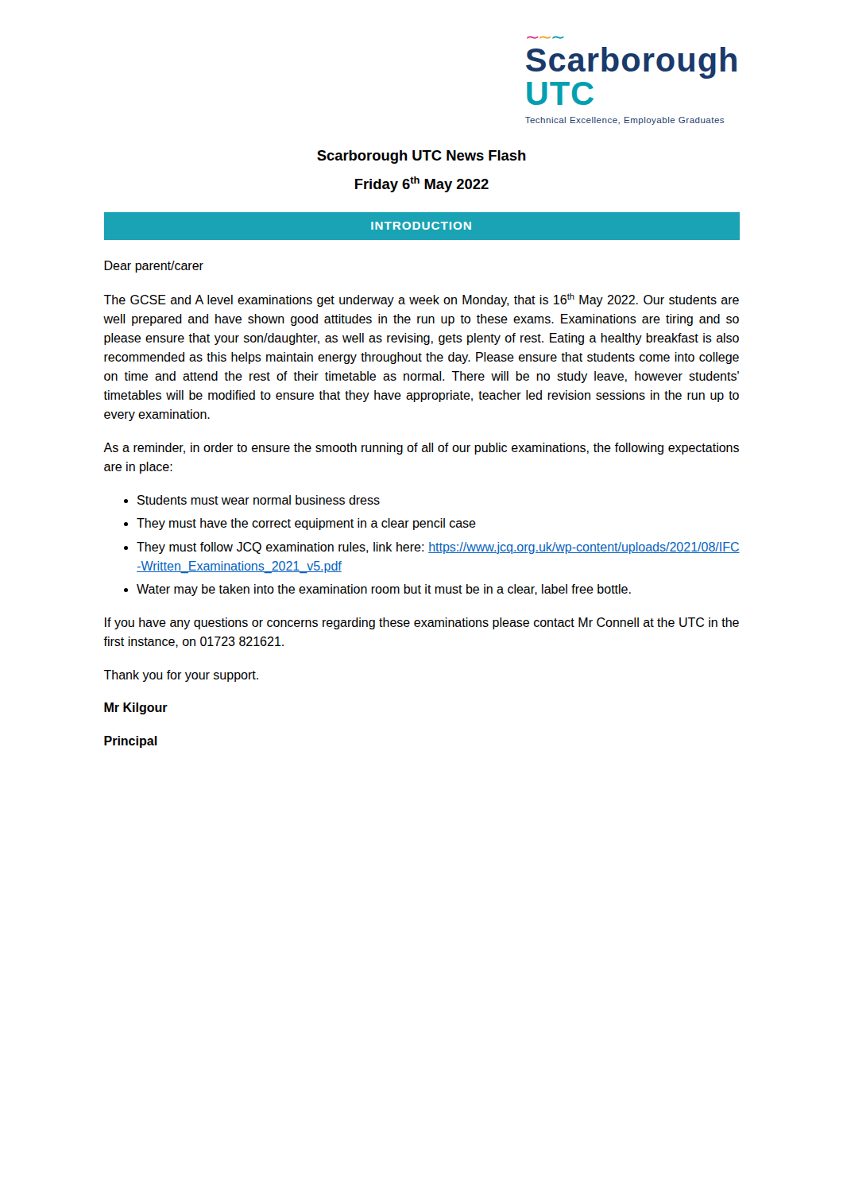∼∼∼
Scarborough
UTC
Technical Excellence, Employable Graduates
Scarborough UTC News Flash
Friday 6th May 2022
INTRODUCTION
Dear parent/carer
The GCSE and A level examinations get underway a week on Monday, that is 16th May 2022. Our students are well prepared and have shown good attitudes in the run up to these exams. Examinations are tiring and so please ensure that your son/daughter, as well as revising, gets plenty of rest. Eating a healthy breakfast is also recommended as this helps maintain energy throughout the day. Please ensure that students come into college on time and attend the rest of their timetable as normal. There will be no study leave, however students' timetables will be modified to ensure that they have appropriate, teacher led revision sessions in the run up to every examination.
As a reminder, in order to ensure the smooth running of all of our public examinations, the following expectations are in place:
Students must wear normal business dress
They must have the correct equipment in a clear pencil case
They must follow JCQ examination rules, link here: https://www.jcq.org.uk/wp-content/uploads/2021/08/IFC-Written_Examinations_2021_v5.pdf
Water may be taken into the examination room but it must be in a clear, label free bottle.
If you have any questions or concerns regarding these examinations please contact Mr Connell at the UTC in the first instance, on 01723 821621.
Thank you for your support.
Mr Kilgour
Principal